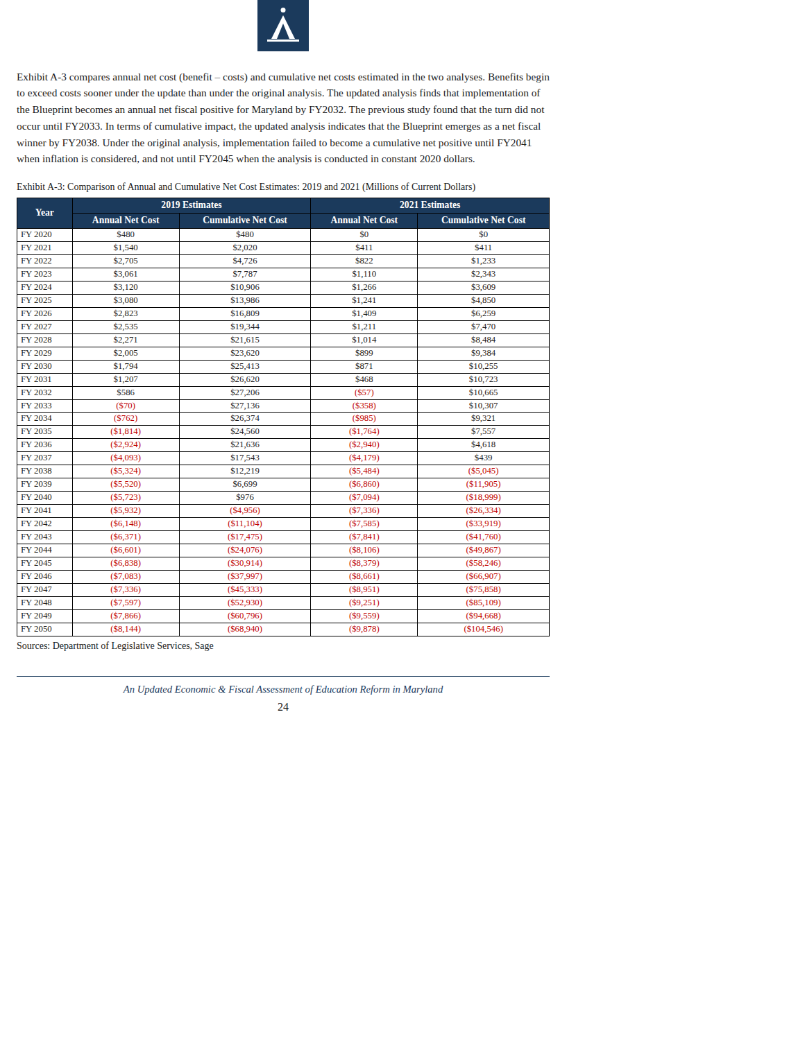Exhibit A-3 compares annual net cost (benefit – costs) and cumulative net costs estimated in the two analyses. Benefits begin to exceed costs sooner under the update than under the original analysis. The updated analysis finds that implementation of the Blueprint becomes an annual net fiscal positive for Maryland by FY2032. The previous study found that the turn did not occur until FY2033. In terms of cumulative impact, the updated analysis indicates that the Blueprint emerges as a net fiscal winner by FY2038. Under the original analysis, implementation failed to become a cumulative net positive until FY2041 when inflation is considered, and not until FY2045 when the analysis is conducted in constant 2020 dollars.
Exhibit A-3: Comparison of Annual and Cumulative Net Cost Estimates: 2019 and 2021 (Millions of Current Dollars)
| Year | 2019 Estimates | 2021 Estimates |
| --- | --- | --- |
| Annual Net Cost | Cumulative Net Cost | Annual Net Cost | Cumulative Net Cost |
| FY 2020 | $480 | $480 | $0 | $0 |
| FY 2021 | $1,540 | $2,020 | $411 | $411 |
| FY 2022 | $2,705 | $4,726 | $822 | $1,233 |
| FY 2023 | $3,061 | $7,787 | $1,110 | $2,343 |
| FY 2024 | $3,120 | $10,906 | $1,266 | $3,609 |
| FY 2025 | $3,080 | $13,986 | $1,241 | $4,850 |
| FY 2026 | $2,823 | $16,809 | $1,409 | $6,259 |
| FY 2027 | $2,535 | $19,344 | $1,211 | $7,470 |
| FY 2028 | $2,271 | $21,615 | $1,014 | $8,484 |
| FY 2029 | $2,005 | $23,620 | $899 | $9,384 |
| FY 2030 | $1,794 | $25,413 | $871 | $10,255 |
| FY 2031 | $1,207 | $26,620 | $468 | $10,723 |
| FY 2032 | $586 | $27,206 | ($57) | $10,665 |
| FY 2033 | ($70) | $27,136 | ($358) | $10,307 |
| FY 2034 | ($762) | $26,374 | ($985) | $9,321 |
| FY 2035 | ($1,814) | $24,560 | ($1,764) | $7,557 |
| FY 2036 | ($2,924) | $21,636 | ($2,940) | $4,618 |
| FY 2037 | ($4,093) | $17,543 | ($4,179) | $439 |
| FY 2038 | ($5,324) | $12,219 | ($5,484) | ($5,045) |
| FY 2039 | ($5,520) | $6,699 | ($6,860) | ($11,905) |
| FY 2040 | ($5,723) | $976 | ($7,094) | ($18,999) |
| FY 2041 | ($5,932) | ($4,956) | ($7,336) | ($26,334) |
| FY 2042 | ($6,148) | ($11,104) | ($7,585) | ($33,919) |
| FY 2043 | ($6,371) | ($17,475) | ($7,841) | ($41,760) |
| FY 2044 | ($6,601) | ($24,076) | ($8,106) | ($49,867) |
| FY 2045 | ($6,838) | ($30,914) | ($8,379) | ($58,246) |
| FY 2046 | ($7,083) | ($37,997) | ($8,661) | ($66,907) |
| FY 2047 | ($7,336) | ($45,333) | ($8,951) | ($75,858) |
| FY 2048 | ($7,597) | ($52,930) | ($9,251) | ($85,109) |
| FY 2049 | ($7,866) | ($60,796) | ($9,559) | ($94,668) |
| FY 2050 | ($8,144) | ($68,940) | ($9,878) | ($104,546) |
Sources: Department of Legislative Services, Sage
An Updated Economic & Fiscal Assessment of Education Reform in Maryland
24